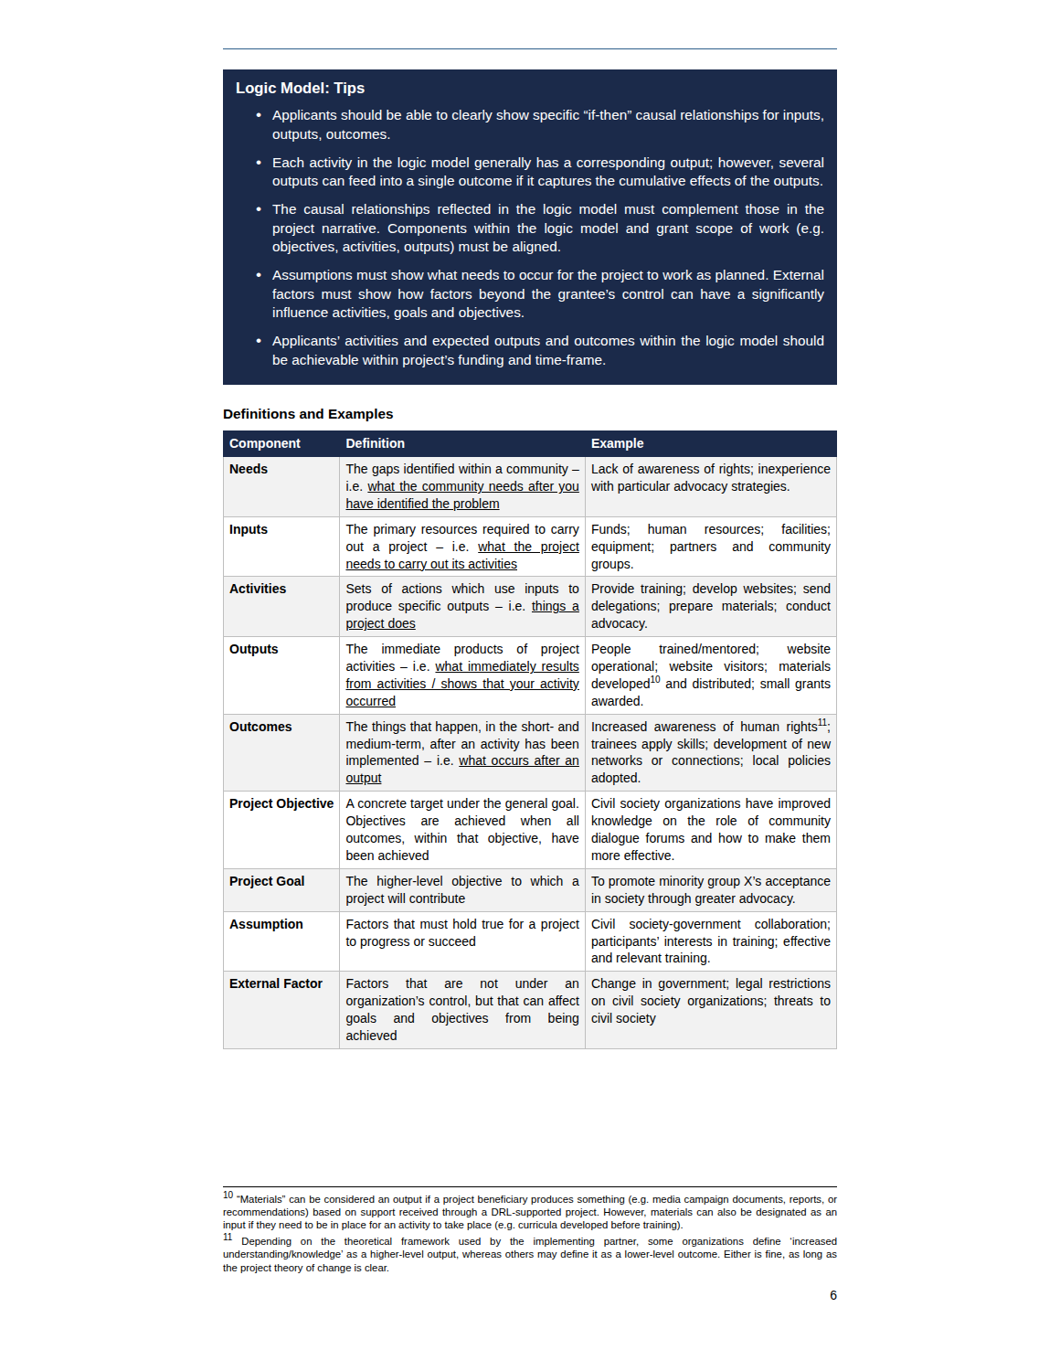Logic Model: Tips
Applicants should be able to clearly show specific “if-then” causal relationships for inputs, outputs, outcomes.
Each activity in the logic model generally has a corresponding output; however, several outputs can feed into a single outcome if it captures the cumulative effects of the outputs.
The causal relationships reflected in the logic model must complement those in the project narrative. Components within the logic model and grant scope of work (e.g. objectives, activities, outputs) must be aligned.
Assumptions must show what needs to occur for the project to work as planned. External factors must show how factors beyond the grantee’s control can have a significantly influence activities, goals and objectives.
Applicants’ activities and expected outputs and outcomes within the logic model should be achievable within project’s funding and time-frame.
Definitions and Examples
| Component | Definition | Example |
| --- | --- | --- |
| Needs | The gaps identified within a community – i.e. what the community needs after you have identified the problem | Lack of awareness of rights; inexperience with particular advocacy strategies. |
| Inputs | The primary resources required to carry out a project – i.e. what the project needs to carry out its activities | Funds; human resources; facilities; equipment; partners and community groups. |
| Activities | Sets of actions which use inputs to produce specific outputs – i.e. things a project does | Provide training; develop websites; send delegations; prepare materials; conduct advocacy. |
| Outputs | The immediate products of project activities – i.e. what immediately results from activities / shows that your activity occurred | People trained/mentored; website operational; website visitors; materials developed 10 and distributed; small grants awarded. |
| Outcomes | The things that happen, in the short- and medium-term, after an activity has been implemented – i.e. what occurs after an output | Increased awareness of human rights 11 ; trainees apply skills; development of new networks or connections; local policies adopted. |
| Project Objective | A concrete target under the general goal. Objectives are achieved when all outcomes, within that objective, have been achieved | Civil society organizations have improved knowledge on the role of community dialogue forums and how to make them more effective. |
| Project Goal | The higher-level objective to which a project will contribute | To promote minority group X’s acceptance in society through greater advocacy. |
| Assumption | Factors that must hold true for a project to progress or succeed | Civil society-government collaboration; participants’ interests in training; effective and relevant training. |
| External Factor | Factors that are not under an organization’s control, but that can affect goals and objectives from being achieved | Change in government; legal restrictions on civil society organizations; threats to civil society |
10 “Materials” can be considered an output if a project beneficiary produces something (e.g. media campaign documents, reports, or recommendations) based on support received through a DRL-supported project. However, materials can also be designated as an input if they need to be in place for an activity to take place (e.g. curricula developed before training).
11 Depending on the theoretical framework used by the implementing partner, some organizations define ‘increased understanding/knowledge’ as a higher-level output, whereas others may define it as a lower-level outcome. Either is fine, as long as the project theory of change is clear.
6